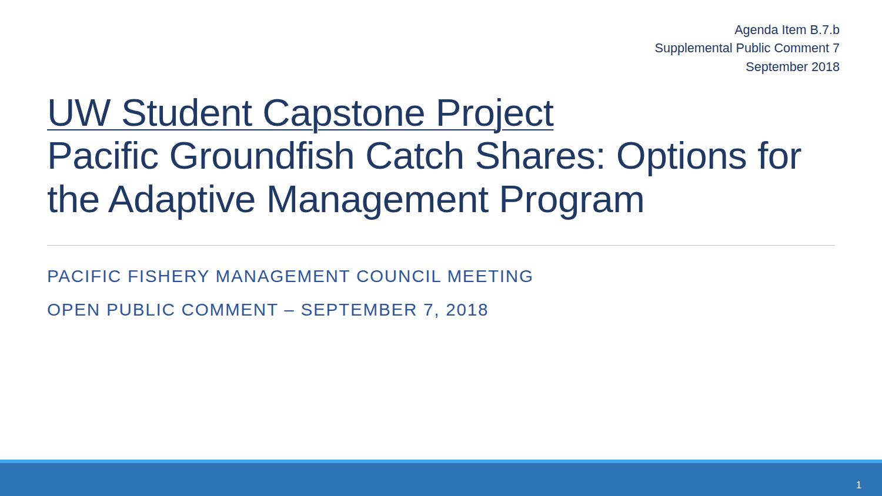Agenda Item B.7.b
Supplemental Public Comment 7
September 2018
UW Student Capstone Project
Pacific Groundfish Catch Shares: Options for the Adaptive Management Program
Pacific Fishery Management Council Meeting
Open Public Comment – September 7, 2018
1